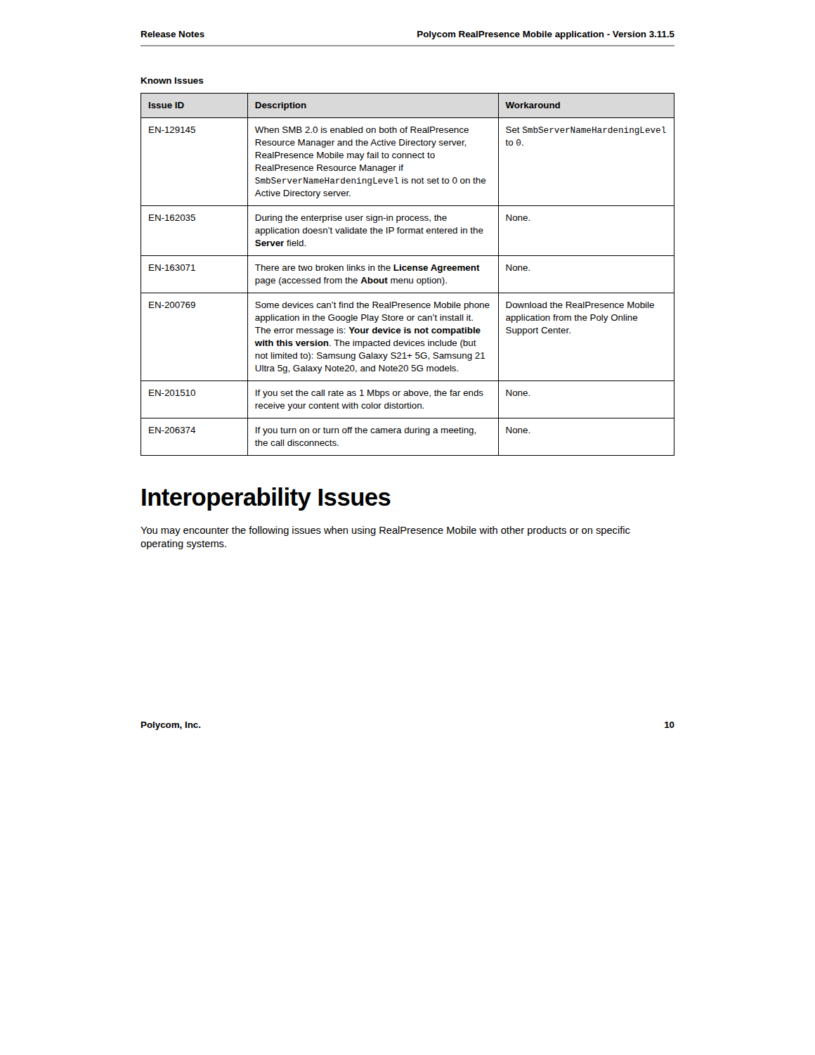Release Notes
Polycom RealPresence Mobile application - Version 3.11.5
Known Issues
| Issue ID | Description | Workaround |
| --- | --- | --- |
| EN-129145 | When SMB 2.0 is enabled on both of RealPresence Resource Manager and the Active Directory server, RealPresence Mobile may fail to connect to RealPresence Resource Manager if SmbServerNameHardeningLevel is not set to 0 on the Active Directory server. | Set SmbServerNameHardeningLevel to 0 . |
| EN-162035 | During the enterprise user sign-in process, the application doesn’t validate the IP format entered in the Server field. | None. |
| EN-163071 | There are two broken links in the License Agreement page (accessed from the About menu option). | None. |
| EN-200769 | Some devices can’t find the RealPresence Mobile phone application in the Google Play Store or can’t install it. The error message is: Your device is not compatible with this version . The impacted devices include (but not limited to): Samsung Galaxy S21+ 5G, Samsung 21 Ultra 5g, Galaxy Note20, and Note20 5G models. | Download the RealPresence Mobile application from the Poly Online Support Center. |
| EN-201510 | If you set the call rate as 1 Mbps or above, the far ends receive your content with color distortion. | None. |
| EN-206374 | If you turn on or turn off the camera during a meeting, the call disconnects. | None. |
Interoperability Issues
You may encounter the following issues when using RealPresence Mobile with other products or on specific operating systems.
Polycom, Inc.
10